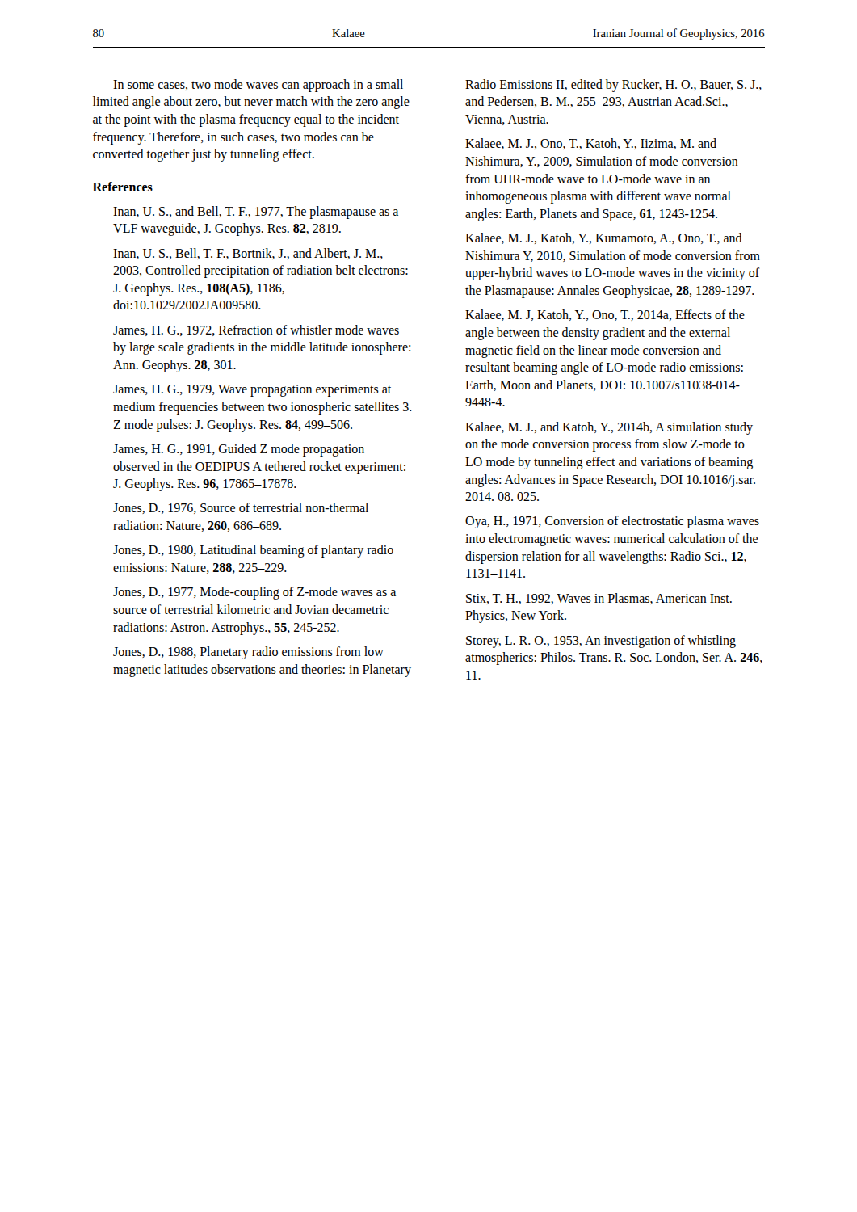80 Kalaee Iranian Journal of Geophysics, 2016
In some cases, two mode waves can approach in a small limited angle about zero, but never match with the zero angle at the point with the plasma frequency equal to the incident frequency. Therefore, in such cases, two modes can be converted together just by tunneling effect.
References
Inan, U. S., and Bell, T. F., 1977, The plasmapause as a VLF waveguide, J. Geophys. Res. 82, 2819.
Inan, U. S., Bell, T. F., Bortnik, J., and Albert, J. M., 2003, Controlled precipitation of radiation belt electrons: J. Geophys. Res., 108(A5), 1186, doi:10.1029/2002JA009580.
James, H. G., 1972, Refraction of whistler mode waves by large scale gradients in the middle latitude ionosphere: Ann. Geophys. 28, 301.
James, H. G., 1979, Wave propagation experiments at medium frequencies between two ionospheric satellites 3. Z mode pulses: J. Geophys. Res. 84, 499–506.
James, H. G., 1991, Guided Z mode propagation observed in the OEDIPUS A tethered rocket experiment: J. Geophys. Res. 96, 17865–17878.
Jones, D., 1976, Source of terrestrial non-thermal radiation: Nature, 260, 686–689.
Jones, D., 1980, Latitudinal beaming of plantary radio emissions: Nature, 288, 225–229.
Jones, D., 1977, Mode-coupling of Z-mode waves as a source of terrestrial kilometric and Jovian decametric radiations: Astron. Astrophys., 55, 245-252.
Jones, D., 1988, Planetary radio emissions from low magnetic latitudes observations and theories: in Planetary Radio Emissions II, edited by Rucker, H. O., Bauer, S. J., and Pedersen, B. M., 255–293, Austrian Acad.Sci., Vienna, Austria.
Kalaee, M. J., Ono, T., Katoh, Y., Iizima, M. and Nishimura, Y., 2009, Simulation of mode conversion from UHR-mode wave to LO-mode wave in an inhomogeneous plasma with different wave normal angles: Earth, Planets and Space, 61, 1243-1254.
Kalaee, M. J., Katoh, Y., Kumamoto, A., Ono, T., and Nishimura Y, 2010, Simulation of mode conversion from upper-hybrid waves to LO-mode waves in the vicinity of the Plasmapause: Annales Geophysicae, 28, 1289-1297.
Kalaee, M. J, Katoh, Y., Ono, T., 2014a, Effects of the angle between the density gradient and the external magnetic field on the linear mode conversion and resultant beaming angle of LO-mode radio emissions: Earth, Moon and Planets, DOI: 10.1007/s11038-014-9448-4.
Kalaee, M. J., and Katoh, Y., 2014b, A simulation study on the mode conversion process from slow Z-mode to LO mode by tunneling effect and variations of beaming angles: Advances in Space Research, DOI 10.1016/j.sar. 2014. 08. 025.
Oya, H., 1971, Conversion of electrostatic plasma waves into electromagnetic waves: numerical calculation of the dispersion relation for all wavelengths: Radio Sci., 12, 1131–1141.
Stix, T. H., 1992, Waves in Plasmas, American Inst. Physics, New York.
Storey, L. R. O., 1953, An investigation of whistling atmospherics: Philos. Trans. R. Soc. London, Ser. A. 246, 11.